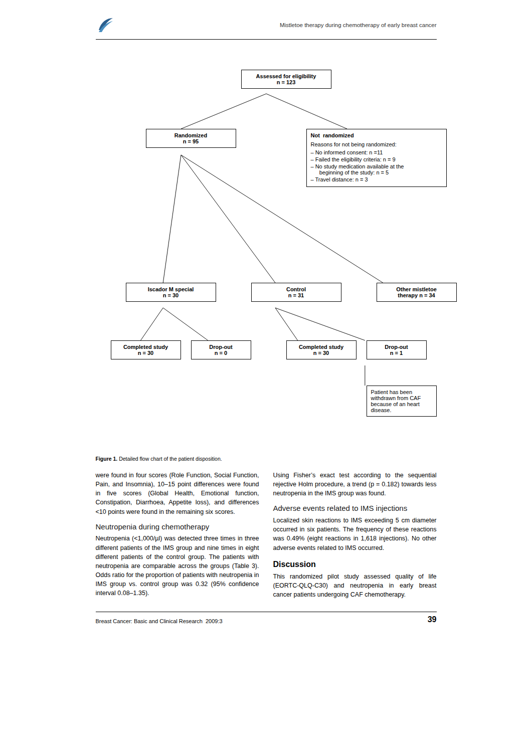Mistletoe therapy during chemotherapy of early breast cancer
Assessed for eligibility
n = 123
Randomized
n = 95
Not randomized
Reasons for not being randomized:
– No informed consent: n =11
– Failed the eligibility criteria: n = 9
– No study medication available at the
beginning of the study: n = 5
– Travel distance: n = 3
Iscador M special
n = 30
Control
n = 31
Other mistletoe
therapy n = 34
Completed study
n = 30
Drop-out
n = 0
Completed study
n = 30
Drop-out
n = 1
Patient has been withdrawn from CAF because of an heart disease.
Figure 1. Detailed flow chart of the patient disposition.
were found in four scores (Role Function, Social Function, Pain, and Insomnia), 10–15 point differences were found in five scores (Global Health, Emotional function, Constipation, Diarrhoea, Appetite loss), and differences <10 points were found in the remaining six scores.
Neutropenia during chemotherapy
Neutropenia (<1,000/µl) was detected three times in three different patients of the IMS group and nine times in eight different patients of the control group. The patients with neutropenia are comparable across the groups (Table 3). Odds ratio for the proportion of patients with neutropenia in IMS group vs. control group was 0.32 (95% confidence interval 0.08–1.35).
Using Fisher’s exact test according to the sequential rejective Holm procedure, a trend (p = 0.182) towards less neutropenia in the IMS group was found.
Adverse events related to IMS injections
Localized skin reactions to IMS exceeding 5 cm diameter occurred in six patients. The frequency of these reactions was 0.49% (eight reactions in 1,618 injections). No other adverse events related to IMS occurred.
Discussion
This randomized pilot study assessed quality of life (EORTC-QLQ-C30) and neutropenia in early breast cancer patients undergoing CAF chemotherapy.
Breast Cancer: Basic and Clinical Research 2009:3
39